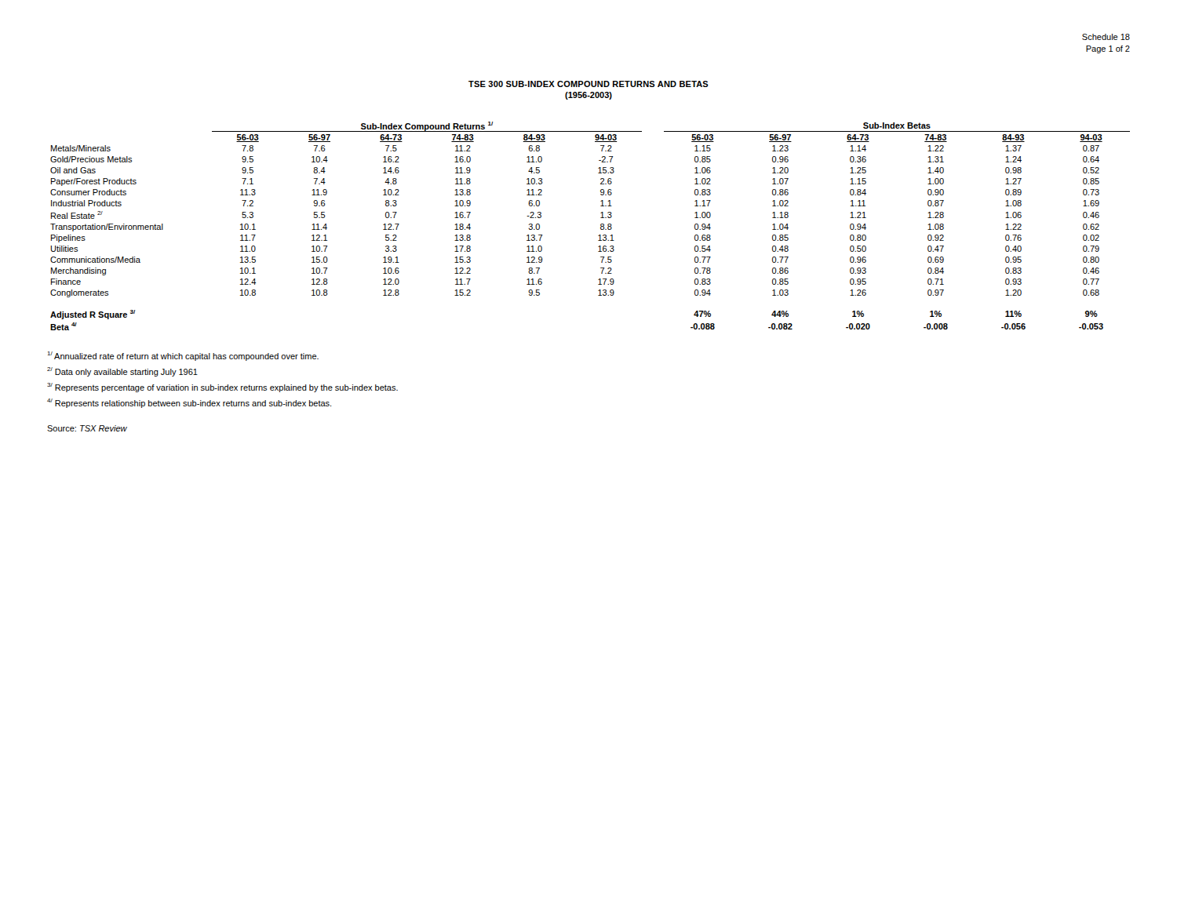Schedule 18
Page 1 of 2
TSE 300 SUB-INDEX COMPOUND RETURNS AND BETAS
(1956-2003)
| | Sub-Index Compound Returns 1/ | | Sub-Index Betas |
| --- | --- | --- | --- |
| | 56-03 | 56-97 | 64-73 | 74-83 | 84-93 | 94-03 | | 56-03 | 56-97 | 64-73 | 74-83 | 84-93 | 94-03 |
| Metals/Minerals | 7.8 | 7.6 | 7.5 | 11.2 | 6.8 | 7.2 | | 1.15 | 1.23 | 1.14 | 1.22 | 1.37 | 0.87 |
| Gold/Precious Metals | 9.5 | 10.4 | 16.2 | 16.0 | 11.0 | -2.7 | | 0.85 | 0.96 | 0.36 | 1.31 | 1.24 | 0.64 |
| Oil and Gas | 9.5 | 8.4 | 14.6 | 11.9 | 4.5 | 15.3 | | 1.06 | 1.20 | 1.25 | 1.40 | 0.98 | 0.52 |
| Paper/Forest Products | 7.1 | 7.4 | 4.8 | 11.8 | 10.3 | 2.6 | | 1.02 | 1.07 | 1.15 | 1.00 | 1.27 | 0.85 |
| Consumer Products | 11.3 | 11.9 | 10.2 | 13.8 | 11.2 | 9.6 | | 0.83 | 0.86 | 0.84 | 0.90 | 0.89 | 0.73 |
| Industrial Products | 7.2 | 9.6 | 8.3 | 10.9 | 6.0 | 1.1 | | 1.17 | 1.02 | 1.11 | 0.87 | 1.08 | 1.69 |
| Real Estate 2/ | 5.3 | 5.5 | 0.7 | 16.7 | -2.3 | 1.3 | | 1.00 | 1.18 | 1.21 | 1.28 | 1.06 | 0.46 |
| Transportation/Environmental | 10.1 | 11.4 | 12.7 | 18.4 | 3.0 | 8.8 | | 0.94 | 1.04 | 0.94 | 1.08 | 1.22 | 0.62 |
| Pipelines | 11.7 | 12.1 | 5.2 | 13.8 | 13.7 | 13.1 | | 0.68 | 0.85 | 0.80 | 0.92 | 0.76 | 0.02 |
| Utilities | 11.0 | 10.7 | 3.3 | 17.8 | 11.0 | 16.3 | | 0.54 | 0.48 | 0.50 | 0.47 | 0.40 | 0.79 |
| Communications/Media | 13.5 | 15.0 | 19.1 | 15.3 | 12.9 | 7.5 | | 0.77 | 0.77 | 0.96 | 0.69 | 0.95 | 0.80 |
| Merchandising | 10.1 | 10.7 | 10.6 | 12.2 | 8.7 | 7.2 | | 0.78 | 0.86 | 0.93 | 0.84 | 0.83 | 0.46 |
| Finance | 12.4 | 12.8 | 12.0 | 11.7 | 11.6 | 17.9 | | 0.83 | 0.85 | 0.95 | 0.71 | 0.93 | 0.77 |
| Conglomerates | 10.8 | 10.8 | 12.8 | 15.2 | 9.5 | 13.9 | | 0.94 | 1.03 | 1.26 | 0.97 | 1.20 | 0.68 |
| Adjusted R Square 3/ | | | | | | | | 47% | 44% | 1% | 1% | 11% | 9% |
| Beta 4/ | | | | | | | | -0.088 | -0.082 | -0.020 | -0.008 | -0.056 | -0.053 |
1/ Annualized rate of return at which capital has compounded over time.
2/ Data only available starting July 1961
3/ Represents percentage of variation in sub-index returns explained by the sub-index betas.
4/ Represents relationship between sub-index returns and sub-index betas.
Source: TSX Review